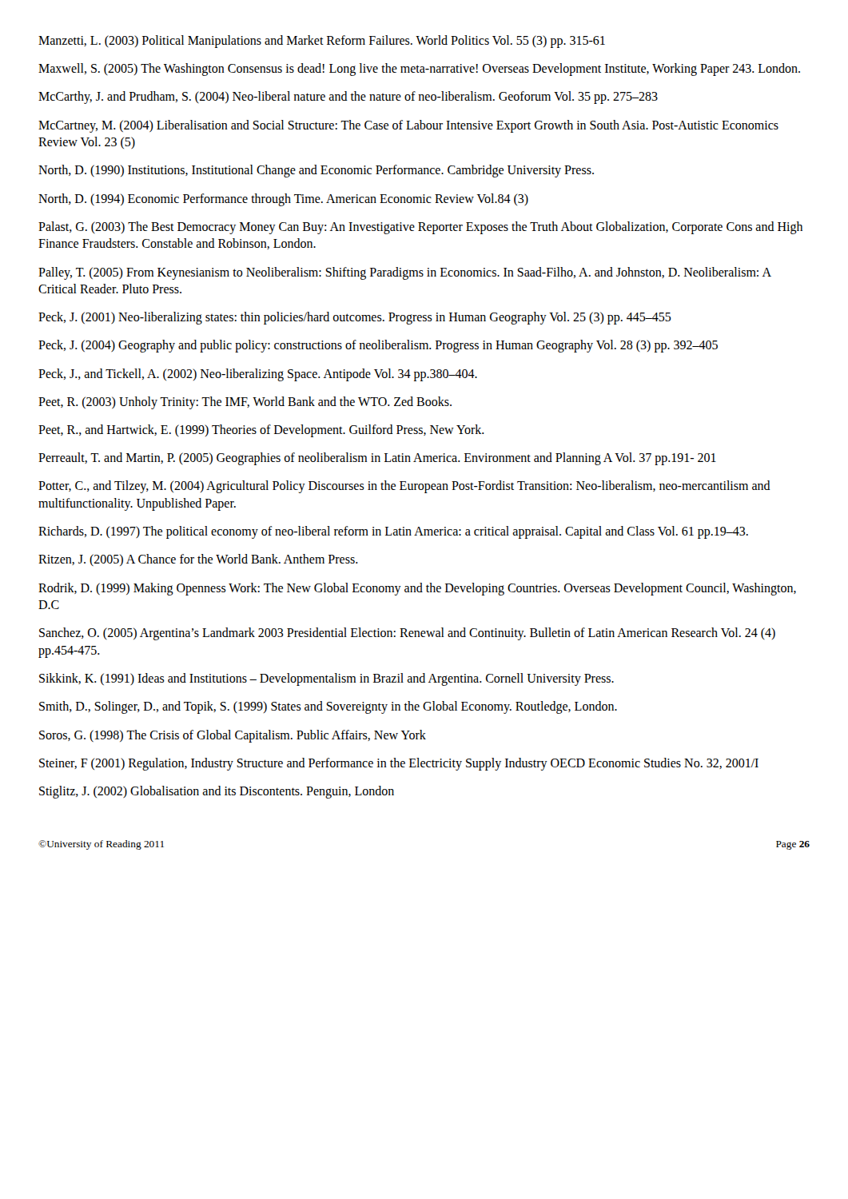Manzetti, L. (2003) Political Manipulations and Market Reform Failures. World Politics Vol. 55 (3) pp. 315-61
Maxwell, S. (2005) The Washington Consensus is dead! Long live the meta-narrative! Overseas Development Institute, Working Paper 243. London.
McCarthy, J. and Prudham, S. (2004) Neo-liberal nature and the nature of neo-liberalism. Geoforum Vol. 35 pp. 275–283
McCartney, M. (2004) Liberalisation and Social Structure: The Case of Labour Intensive Export Growth in South Asia. Post-Autistic Economics Review Vol. 23 (5)
North, D. (1990) Institutions, Institutional Change and Economic Performance. Cambridge University Press.
North, D. (1994) Economic Performance through Time. American Economic Review Vol.84 (3)
Palast, G. (2003) The Best Democracy Money Can Buy: An Investigative Reporter Exposes the Truth About Globalization, Corporate Cons and High Finance Fraudsters. Constable and Robinson, London.
Palley, T. (2005) From Keynesianism to Neoliberalism: Shifting Paradigms in Economics. In Saad-Filho, A. and Johnston, D. Neoliberalism: A Critical Reader. Pluto Press.
Peck, J. (2001) Neo-liberalizing states: thin policies/hard outcomes. Progress in Human Geography Vol. 25 (3) pp. 445–455
Peck, J. (2004) Geography and public policy: constructions of neoliberalism. Progress in Human Geography Vol. 28 (3) pp. 392–405
Peck, J., and Tickell, A. (2002) Neo-liberalizing Space. Antipode Vol. 34 pp.380–404.
Peet, R. (2003) Unholy Trinity: The IMF, World Bank and the WTO. Zed Books.
Peet, R., and Hartwick, E. (1999) Theories of Development. Guilford Press, New York.
Perreault, T. and Martin, P. (2005) Geographies of neoliberalism in Latin America. Environment and Planning A Vol. 37 pp.191- 201
Potter, C., and Tilzey, M. (2004) Agricultural Policy Discourses in the European Post-Fordist Transition: Neo-liberalism, neo-mercantilism and multifunctionality. Unpublished Paper.
Richards, D. (1997) The political economy of neo-liberal reform in Latin America: a critical appraisal. Capital and Class Vol. 61 pp.19–43.
Ritzen, J. (2005) A Chance for the World Bank. Anthem Press.
Rodrik, D. (1999) Making Openness Work: The New Global Economy and the Developing Countries. Overseas Development Council, Washington, D.C
Sanchez, O. (2005) Argentina’s Landmark 2003 Presidential Election: Renewal and Continuity. Bulletin of Latin American Research Vol. 24 (4) pp.454-475.
Sikkink, K. (1991) Ideas and Institutions – Developmentalism in Brazil and Argentina. Cornell University Press.
Smith, D., Solinger, D., and Topik, S. (1999) States and Sovereignty in the Global Economy. Routledge, London.
Soros, G. (1998) The Crisis of Global Capitalism. Public Affairs, New York
Steiner, F (2001) Regulation, Industry Structure and Performance in the Electricity Supply Industry OECD Economic Studies No. 32, 2001/I
Stiglitz, J. (2002) Globalisation and its Discontents. Penguin, London
©University of Reading 2011 Page 26